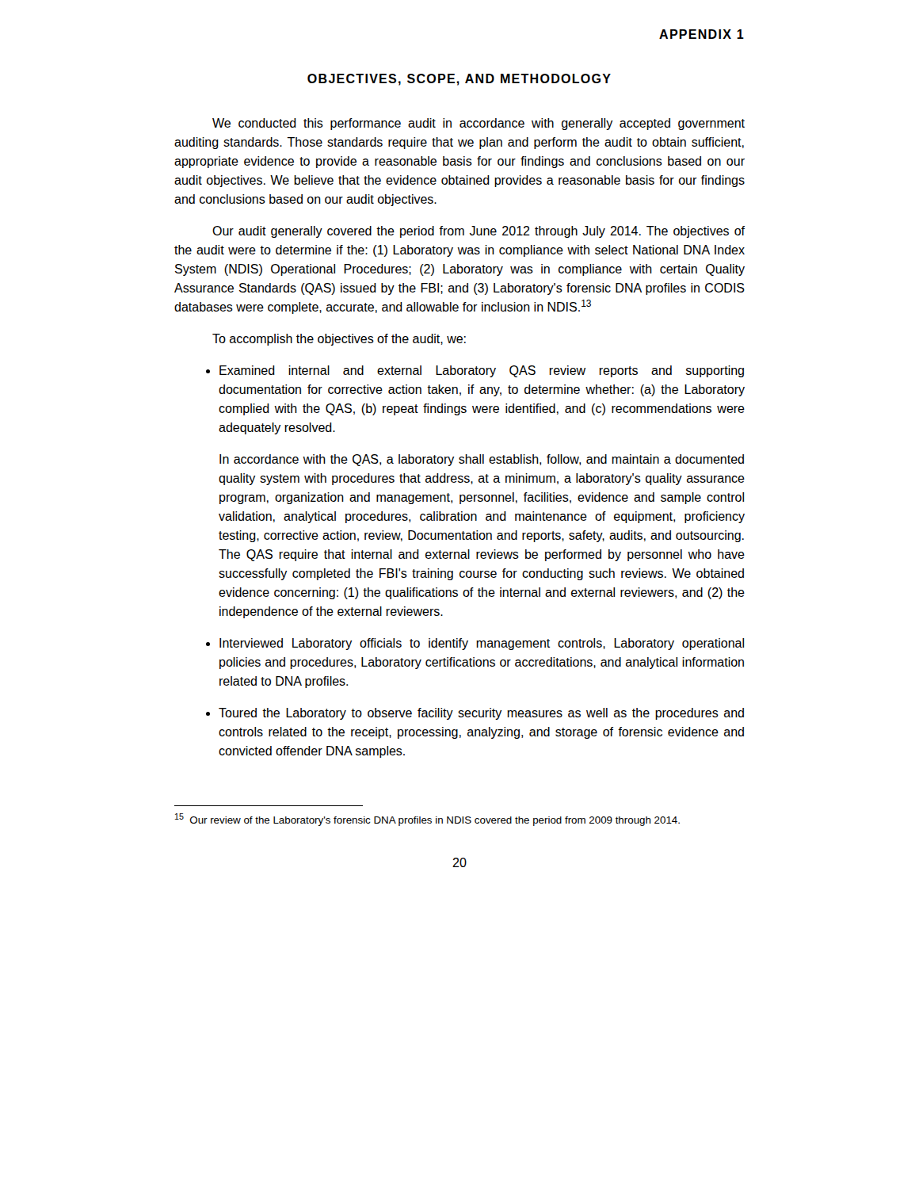APPENDIX 1
OBJECTIVES, SCOPE, AND METHODOLOGY
We conducted this performance audit in accordance with generally accepted government auditing standards. Those standards require that we plan and perform the audit to obtain sufficient, appropriate evidence to provide a reasonable basis for our findings and conclusions based on our audit objectives. We believe that the evidence obtained provides a reasonable basis for our findings and conclusions based on our audit objectives.
Our audit generally covered the period from June 2012 through July 2014. The objectives of the audit were to determine if the: (1) Laboratory was in compliance with select National DNA Index System (NDIS) Operational Procedures; (2) Laboratory was in compliance with certain Quality Assurance Standards (QAS) issued by the FBI; and (3) Laboratory's forensic DNA profiles in CODIS databases were complete, accurate, and allowable for inclusion in NDIS.13
To accomplish the objectives of the audit, we:
Examined internal and external Laboratory QAS review reports and supporting documentation for corrective action taken, if any, to determine whether: (a) the Laboratory complied with the QAS, (b) repeat findings were identified, and (c) recommendations were adequately resolved.
In accordance with the QAS, a laboratory shall establish, follow, and maintain a documented quality system with procedures that address, at a minimum, a laboratory's quality assurance program, organization and management, personnel, facilities, evidence and sample control validation, analytical procedures, calibration and maintenance of equipment, proficiency testing, corrective action, review, Documentation and reports, safety, audits, and outsourcing. The QAS require that internal and external reviews be performed by personnel who have successfully completed the FBI's training course for conducting such reviews. We obtained evidence concerning: (1) the qualifications of the internal and external reviewers, and (2) the independence of the external reviewers.
Interviewed Laboratory officials to identify management controls, Laboratory operational policies and procedures, Laboratory certifications or accreditations, and analytical information related to DNA profiles.
Toured the Laboratory to observe facility security measures as well as the procedures and controls related to the receipt, processing, analyzing, and storage of forensic evidence and convicted offender DNA samples.
15 Our review of the Laboratory's forensic DNA profiles in NDIS covered the period from 2009 through 2014.
20